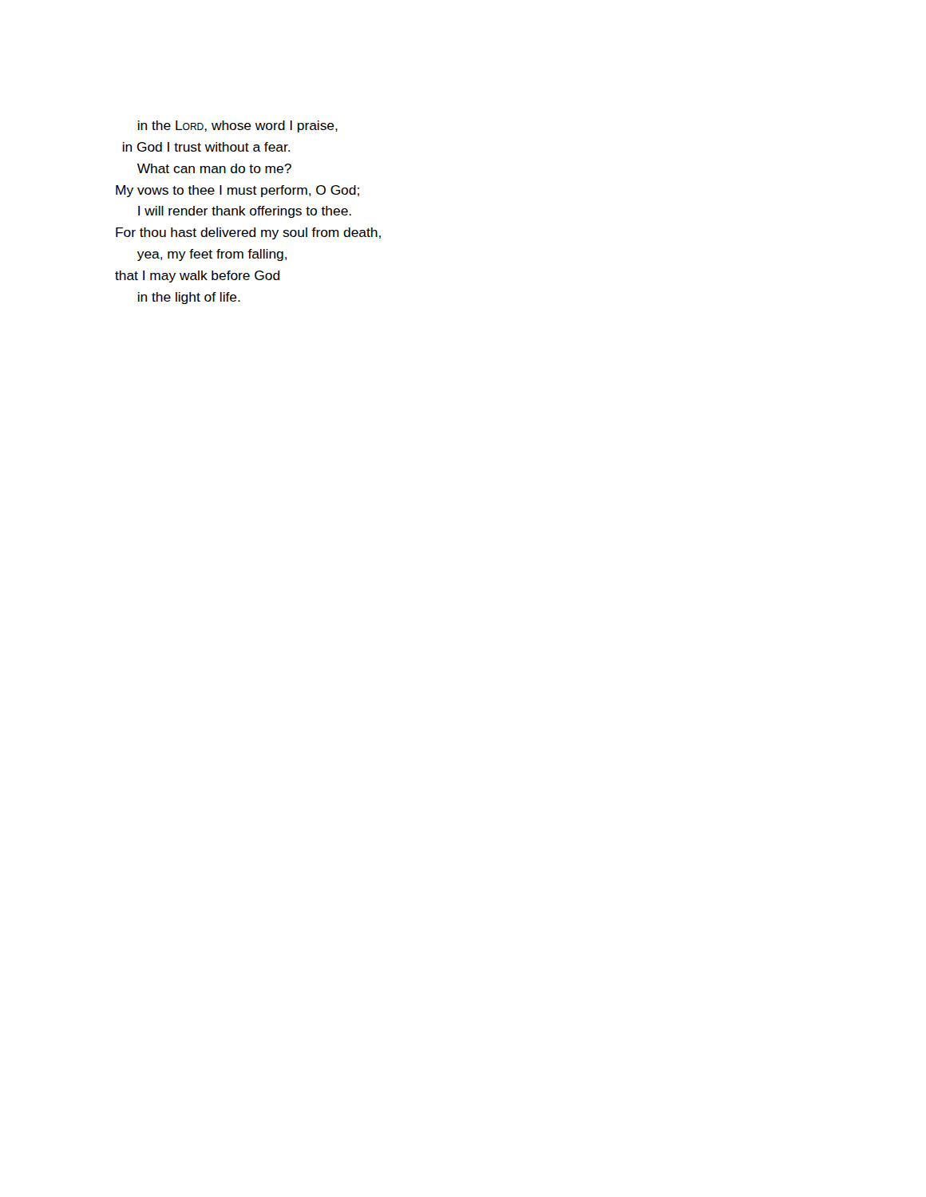in the Lord, whose word I praise,
in God I trust without a fear.
What can man do to me?
My vows to thee I must perform, O God;
I will render thank offerings to thee.
For thou hast delivered my soul from death,
yea, my feet from falling,
that I may walk before God
in the light of life.